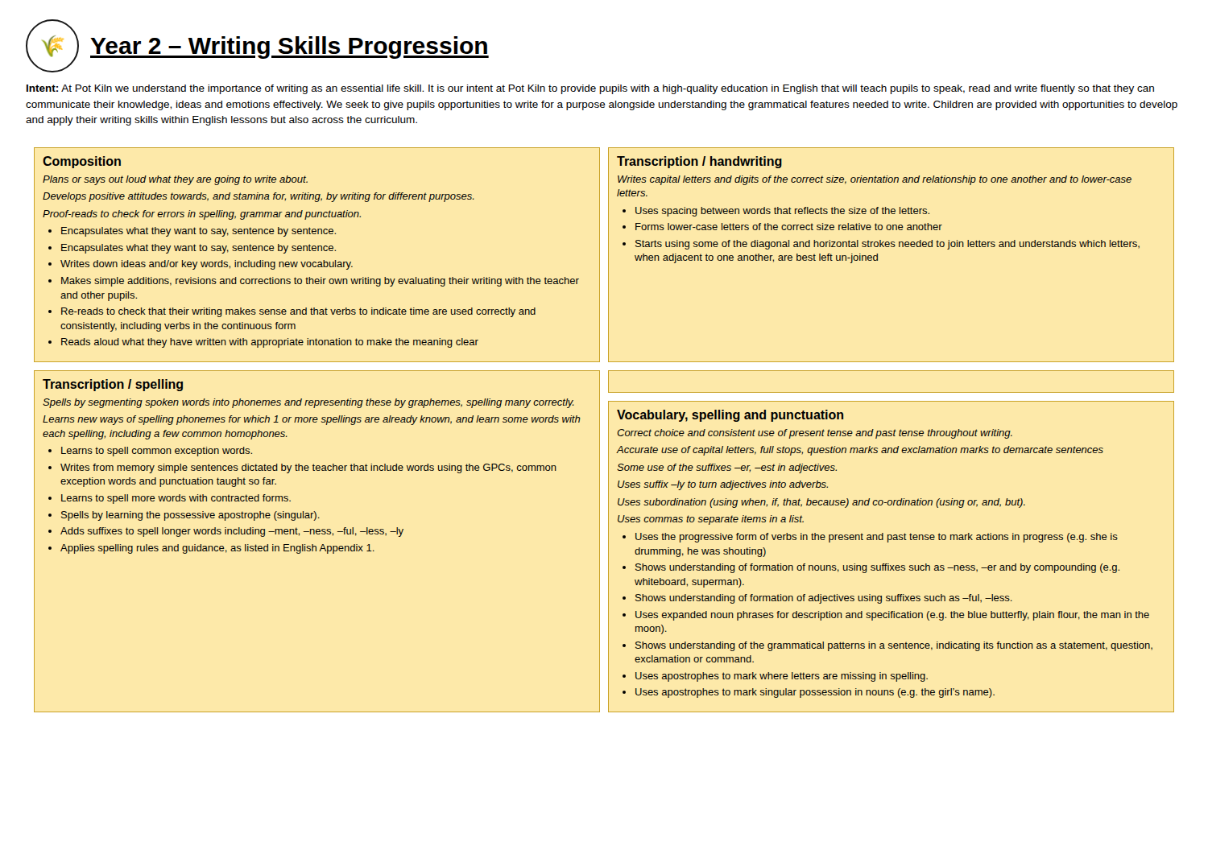🌾
Year 2 – Writing Skills Progression
Intent: At Pot Kiln we understand the importance of writing as an essential life skill. It is our intent at Pot Kiln to provide pupils with a high-quality education in English that will teach pupils to speak, read and write fluently so that they can communicate their knowledge, ideas and emotions effectively. We seek to give pupils opportunities to write for a purpose alongside understanding the grammatical features needed to write. Children are provided with opportunities to develop and apply their writing skills within English lessons but also across the curriculum.
| Composition Plans or says out loud what they are going to write about. Develops positive attitudes towards, and stamina for, writing, by writing for different purposes. Proof-reads to check for errors in spelling, grammar and punctuation. Encapsulates what they want to say, sentence by sentence. Encapsulates what they want to say, sentence by sentence. Writes down ideas and/or key words, including new vocabulary. Makes simple additions, revisions and corrections to their own writing by evaluating their writing with the teacher and other pupils. Re-reads to check that their writing makes sense and that verbs to indicate time are used correctly and consistently, including verbs in the continuous form Reads aloud what they have written with appropriate intonation to make the meaning clear | Transcription / handwriting Writes capital letters and digits of the correct size, orientation and relationship to one another and to lower-case letters. Uses spacing between words that reflects the size of the letters. Forms lower-case letters of the correct size relative to one another Starts using some of the diagonal and horizontal strokes needed to join letters and understands which letters, when adjacent to one another, are best left un-joined |
| Transcription / spelling Spells by segmenting spoken words into phonemes and representing these by graphemes, spelling many correctly. Learns new ways of spelling phonemes for which 1 or more spellings are already known, and learn some words with each spelling, including a few common homophones. Learns to spell common exception words. Writes from memory simple sentences dictated by the teacher that include words using the GPCs, common exception words and punctuation taught so far. Learns to spell more words with contracted forms. Spells by learning the possessive apostrophe (singular). Adds suffixes to spell longer words including –ment, –ness, –ful, –less, –ly Applies spelling rules and guidance, as listed in English Appendix 1. | |
| Vocabulary, spelling and punctuation Correct choice and consistent use of present tense and past tense throughout writing. Accurate use of capital letters, full stops, question marks and exclamation marks to demarcate sentences Some use of the suffixes –er, –est in adjectives. Uses suffix –ly to turn adjectives into adverbs. Uses subordination (using when, if, that, because) and co-ordination (using or, and, but). Uses commas to separate items in a list. Uses the progressive form of verbs in the present and past tense to mark actions in progress (e.g. she is drumming, he was shouting) Shows understanding of formation of nouns, using suffixes such as –ness, –er and by compounding (e.g. whiteboard, superman). Shows understanding of formation of adjectives using suffixes such as –ful, –less. Uses expanded noun phrases for description and specification (e.g. the blue butterfly, plain flour, the man in the moon). Shows understanding of the grammatical patterns in a sentence, indicating its function as a statement, question, exclamation or command. Uses apostrophes to mark where letters are missing in spelling. Uses apostrophes to mark singular possession in nouns (e.g. the girl’s name). |